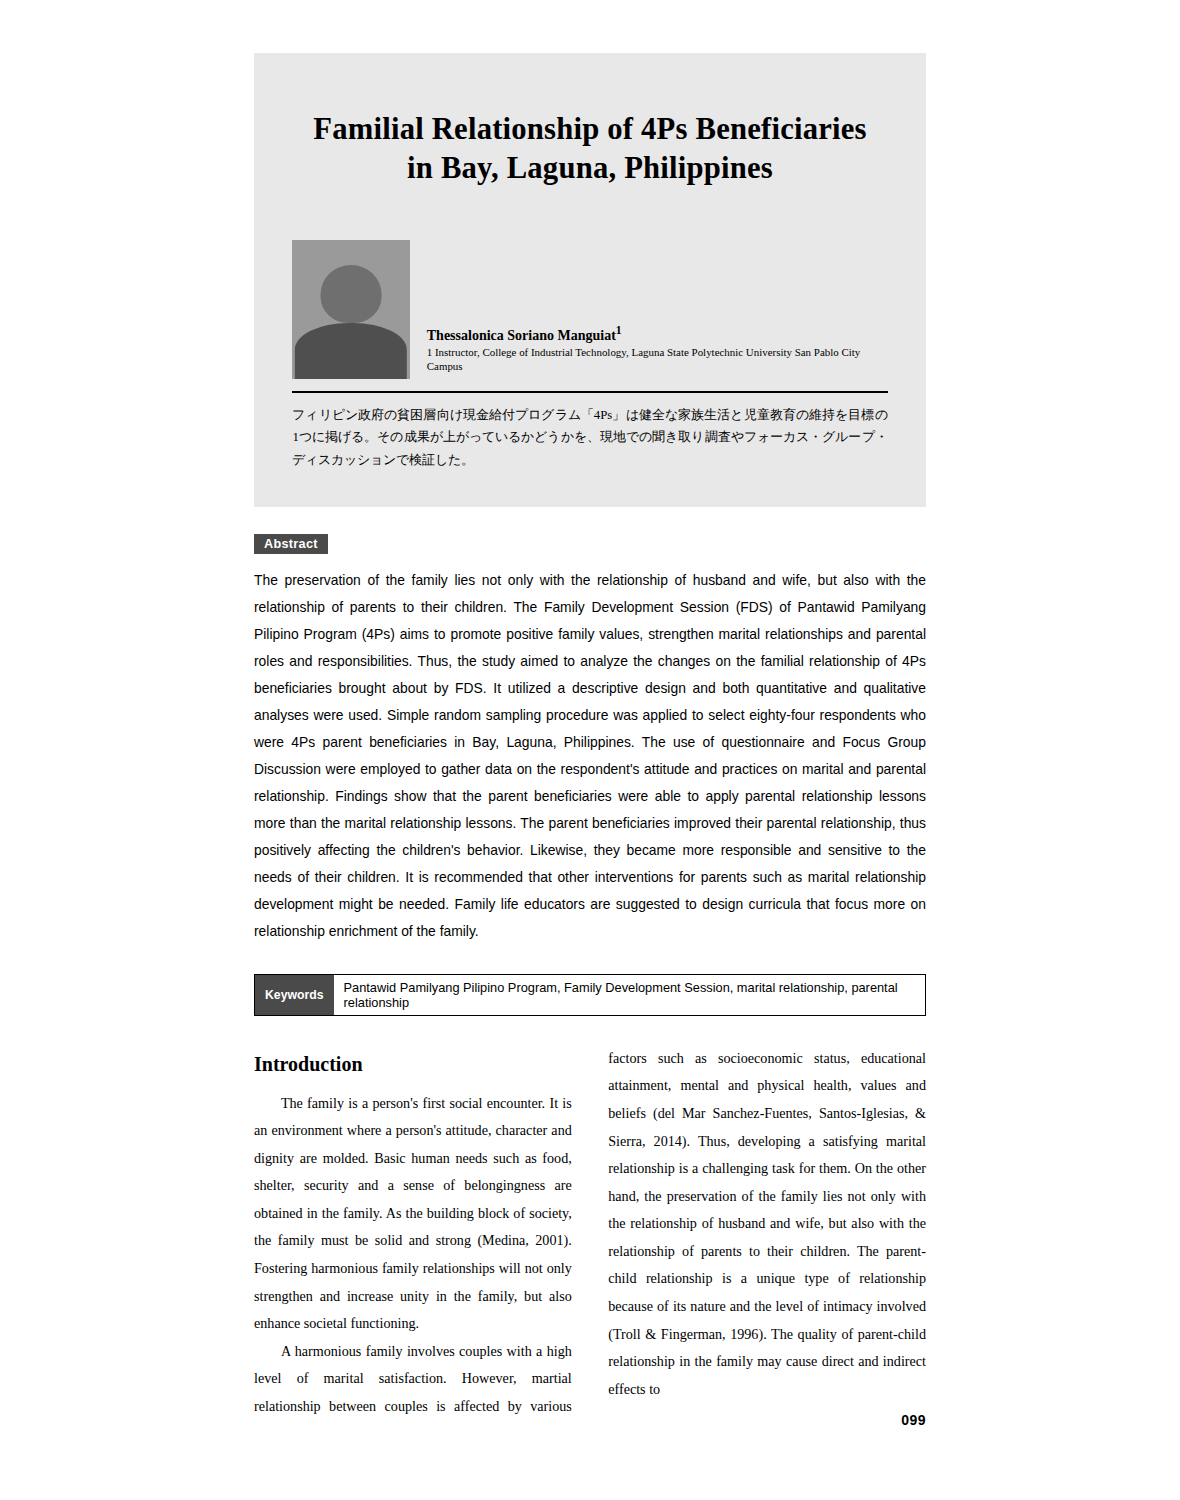Familial Relationship of 4Ps Beneficiaries
in Bay, Laguna, Philippines
Thessalonica Soriano Manguiat1
1 Instructor, College of Industrial Technology, Laguna State Polytechnic University San Pablo City Campus
フィリピン政府の貧困層向け現金給付プログラム「4Ps」は健全な家族生活と児童教育の維持を目標の1つに掲げる。その成果が上がっているかどうかを、現地での聞き取り調査やフォーカス・グループ・ディスカッションで検証した。
Abstract
The preservation of the family lies not only with the relationship of husband and wife, but also with the relationship of parents to their children. The Family Development Session (FDS) of Pantawid Pamilyang Pilipino Program (4Ps) aims to promote positive family values, strengthen marital relationships and parental roles and responsibilities. Thus, the study aimed to analyze the changes on the familial relationship of 4Ps beneficiaries brought about by FDS. It utilized a descriptive design and both quantitative and qualitative analyses were used. Simple random sampling procedure was applied to select eighty-four respondents who were 4Ps parent beneficiaries in Bay, Laguna, Philippines. The use of questionnaire and Focus Group Discussion were employed to gather data on the respondent's attitude and practices on marital and parental relationship. Findings show that the parent beneficiaries were able to apply parental relationship lessons more than the marital relationship lessons. The parent beneficiaries improved their parental relationship, thus positively affecting the children's behavior. Likewise, they became more responsible and sensitive to the needs of their children. It is recommended that other interventions for parents such as marital relationship development might be needed. Family life educators are suggested to design curricula that focus more on relationship enrichment of the family.
Keywords
Pantawid Pamilyang Pilipino Program, Family Development Session, marital relationship, parental relationship
Introduction
The family is a person's first social encounter. It is an environment where a person's attitude, character and dignity are molded. Basic human needs such as food, shelter, security and a sense of belongingness are obtained in the family. As the building block of society, the family must be solid and strong (Medina, 2001). Fostering harmonious family relationships will not only strengthen and increase unity in the family, but also enhance societal functioning.
A harmonious family involves couples with a high level of marital satisfaction. However, martial relationship between couples is affected by various factors such as socioeconomic status, educational attainment, mental and physical health, values and beliefs (del Mar Sanchez-Fuentes, Santos-Iglesias, & Sierra, 2014). Thus, developing a satisfying marital relationship is a challenging task for them. On the other hand, the preservation of the family lies not only with the relationship of husband and wife, but also with the relationship of parents to their children. The parent-child relationship is a unique type of relationship because of its nature and the level of intimacy involved (Troll & Fingerman, 1996). The quality of parent-child relationship in the family may cause direct and indirect effects to
099